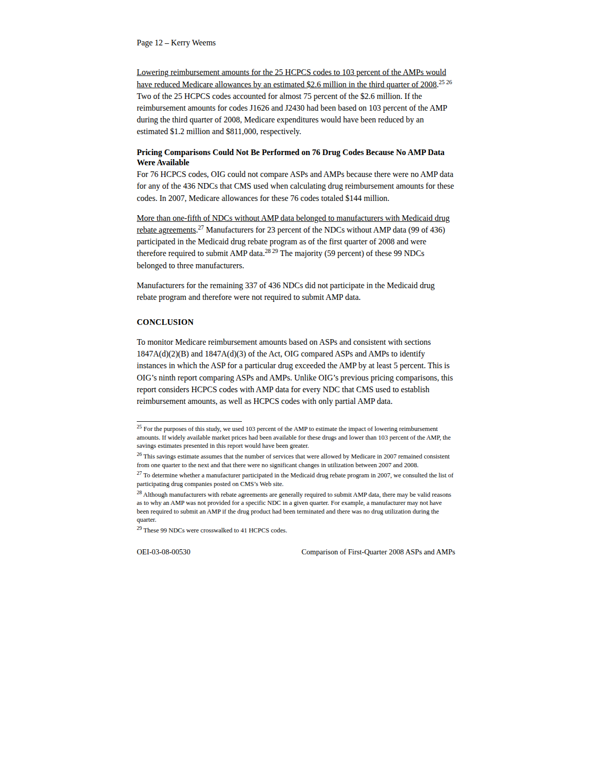Page 12 – Kerry Weems
Lowering reimbursement amounts for the 25 HCPCS codes to 103 percent of the AMPs would have reduced Medicare allowances by an estimated $2.6 million in the third quarter of 2008.25 26 Two of the 25 HCPCS codes accounted for almost 75 percent of the $2.6 million. If the reimbursement amounts for codes J1626 and J2430 had been based on 103 percent of the AMP during the third quarter of 2008, Medicare expenditures would have been reduced by an estimated $1.2 million and $811,000, respectively.
Pricing Comparisons Could Not Be Performed on 76 Drug Codes Because No AMP Data Were Available
For 76 HCPCS codes, OIG could not compare ASPs and AMPs because there were no AMP data for any of the 436 NDCs that CMS used when calculating drug reimbursement amounts for these codes. In 2007, Medicare allowances for these 76 codes totaled $144 million.
More than one-fifth of NDCs without AMP data belonged to manufacturers with Medicaid drug rebate agreements.27 Manufacturers for 23 percent of the NDCs without AMP data (99 of 436) participated in the Medicaid drug rebate program as of the first quarter of 2008 and were therefore required to submit AMP data.28 29 The majority (59 percent) of these 99 NDCs belonged to three manufacturers.
Manufacturers for the remaining 337 of 436 NDCs did not participate in the Medicaid drug rebate program and therefore were not required to submit AMP data.
CONCLUSION
To monitor Medicare reimbursement amounts based on ASPs and consistent with sections 1847A(d)(2)(B) and 1847A(d)(3) of the Act, OIG compared ASPs and AMPs to identify instances in which the ASP for a particular drug exceeded the AMP by at least 5 percent. This is OIG’s ninth report comparing ASPs and AMPs. Unlike OIG’s previous pricing comparisons, this report considers HCPCS codes with AMP data for every NDC that CMS used to establish reimbursement amounts, as well as HCPCS codes with only partial AMP data.
25 For the purposes of this study, we used 103 percent of the AMP to estimate the impact of lowering reimbursement amounts. If widely available market prices had been available for these drugs and lower than 103 percent of the AMP, the savings estimates presented in this report would have been greater.
26 This savings estimate assumes that the number of services that were allowed by Medicare in 2007 remained consistent from one quarter to the next and that there were no significant changes in utilization between 2007 and 2008.
27 To determine whether a manufacturer participated in the Medicaid drug rebate program in 2007, we consulted the list of participating drug companies posted on CMS’s Web site.
28 Although manufacturers with rebate agreements are generally required to submit AMP data, there may be valid reasons as to why an AMP was not provided for a specific NDC in a given quarter. For example, a manufacturer may not have been required to submit an AMP if the drug product had been terminated and there was no drug utilization during the quarter.
29 These 99 NDCs were crosswalked to 41 HCPCS codes.
OEI-03-08-00530 Comparison of First-Quarter 2008 ASPs and AMPs